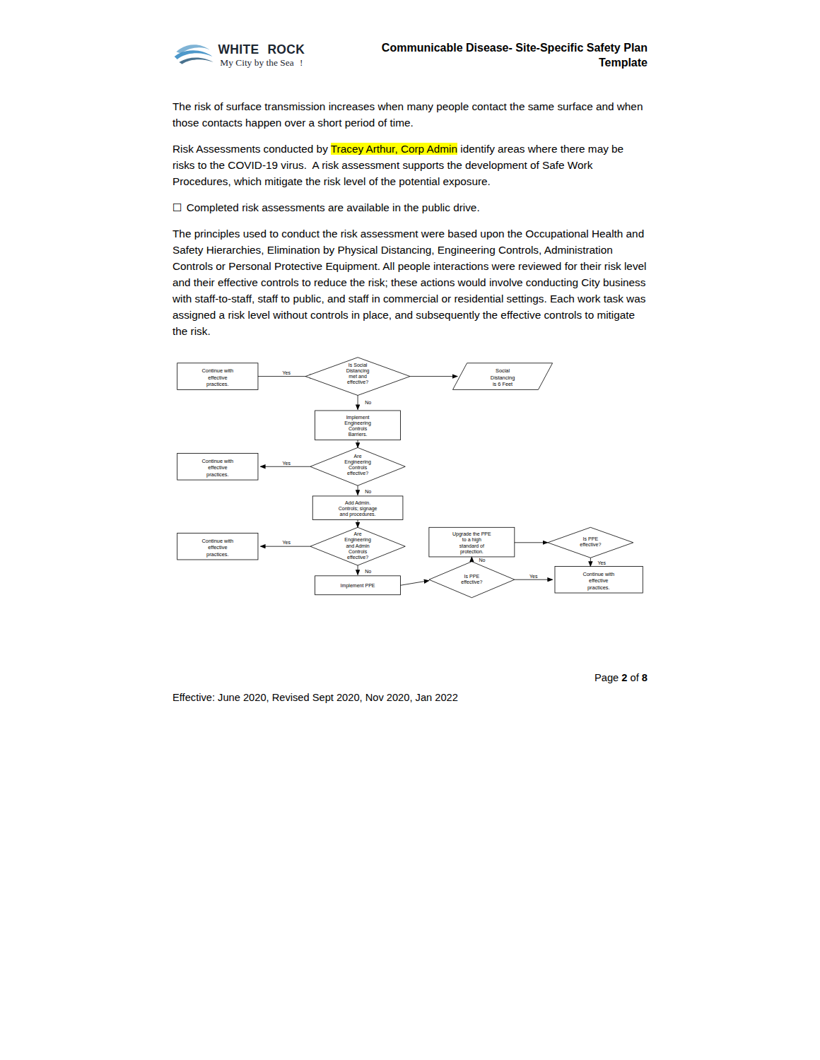WHITE ROCK My City by the Sea !
Communicable Disease- Site-Specific Safety Plan
Template
The risk of surface transmission increases when many people contact the same surface and when those contacts happen over a short period of time.
Risk Assessments conducted by Tracey Arthur, Corp Admin identify areas where there may be risks to the COVID-19 virus. A risk assessment supports the development of Safe Work Procedures, which mitigate the risk level of the potential exposure.
☐Completed risk assessments are available in the public drive.
The principles used to conduct the risk assessment were based upon the Occupational Health and Safety Hierarchies, Elimination by Physical Distancing, Engineering Controls, Administration Controls or Personal Protective Equipment. All people interactions were reviewed for their risk level and their effective controls to reduce the risk; these actions would involve conducting City business with staff-to-staff, staff to public, and staff in commercial or residential settings. Each work task was assigned a risk level without controls in place, and subsequently the effective controls to mitigate the risk.
Continue with effective practices. Yes Is Social Distancing met and effective? Social Distancing is 6 Feet No Implement Engineering Controls Barriers. Are Engineering Controls effective? Yes Continue with effective practices. No Add Admin. Controls; signage and procedures. Are Engineering and Admin Controls effective? Yes Continue with effective practices. No Implement PPE Upgrade the PPE to a high standard of protection. Is PPE effective? Is PPE effective? No Yes Continue with effective practices. Yes
Page 2 of 8
Effective: June 2020, Revised Sept 2020, Nov 2020, Jan 2022